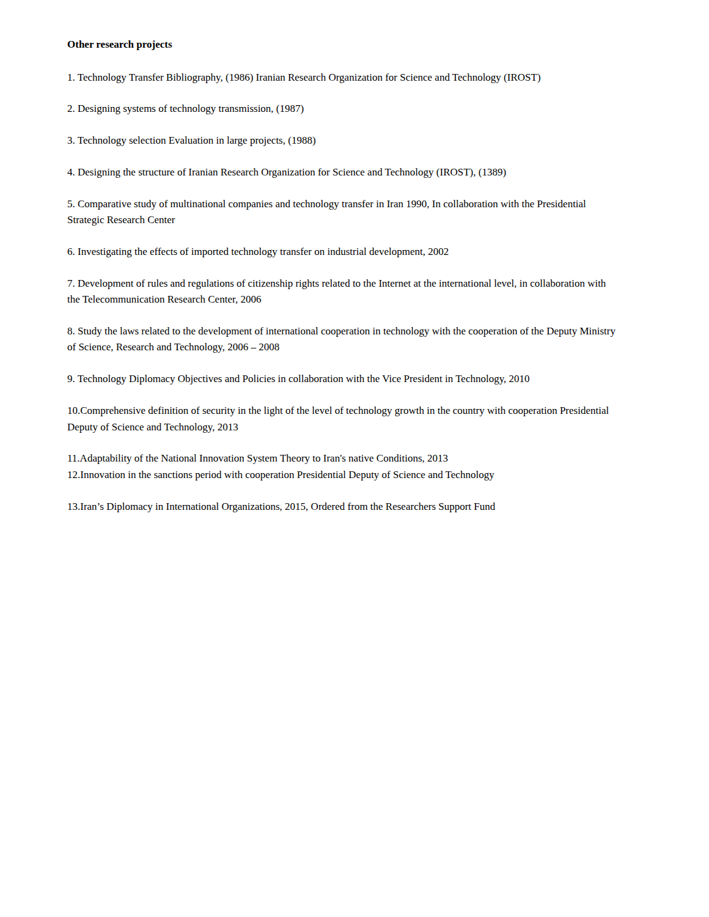Other research projects
1. Technology Transfer Bibliography, (1986) Iranian Research Organization for Science and Technology (IROST)
2. Designing systems of technology transmission, (1987)
3. Technology selection Evaluation in large projects, (1988)
4. Designing the structure of Iranian Research Organization for Science and Technology (IROST), (1389)
5. Comparative study of multinational companies and technology transfer in Iran 1990, In collaboration with the Presidential Strategic Research Center
6. Investigating the effects of imported technology transfer on industrial development, 2002
7. Development of rules and regulations of citizenship rights related to the Internet at the international level, in collaboration with the Telecommunication Research Center, 2006
8. Study the laws related to the development of international cooperation in technology with the cooperation of the Deputy Ministry of Science, Research and Technology, 2006 – 2008
9. Technology Diplomacy Objectives and Policies in collaboration with the Vice President in Technology, 2010
10.Comprehensive definition of security in the light of the level of technology growth in the country with cooperation Presidential Deputy of Science and Technology, 2013
11.Adaptability of the National Innovation System Theory to Iran's native Conditions, 2013
12.Innovation in the sanctions period with cooperation Presidential Deputy of Science and Technology
13.Iran’s Diplomacy in International Organizations, 2015, Ordered from the Researchers Support Fund